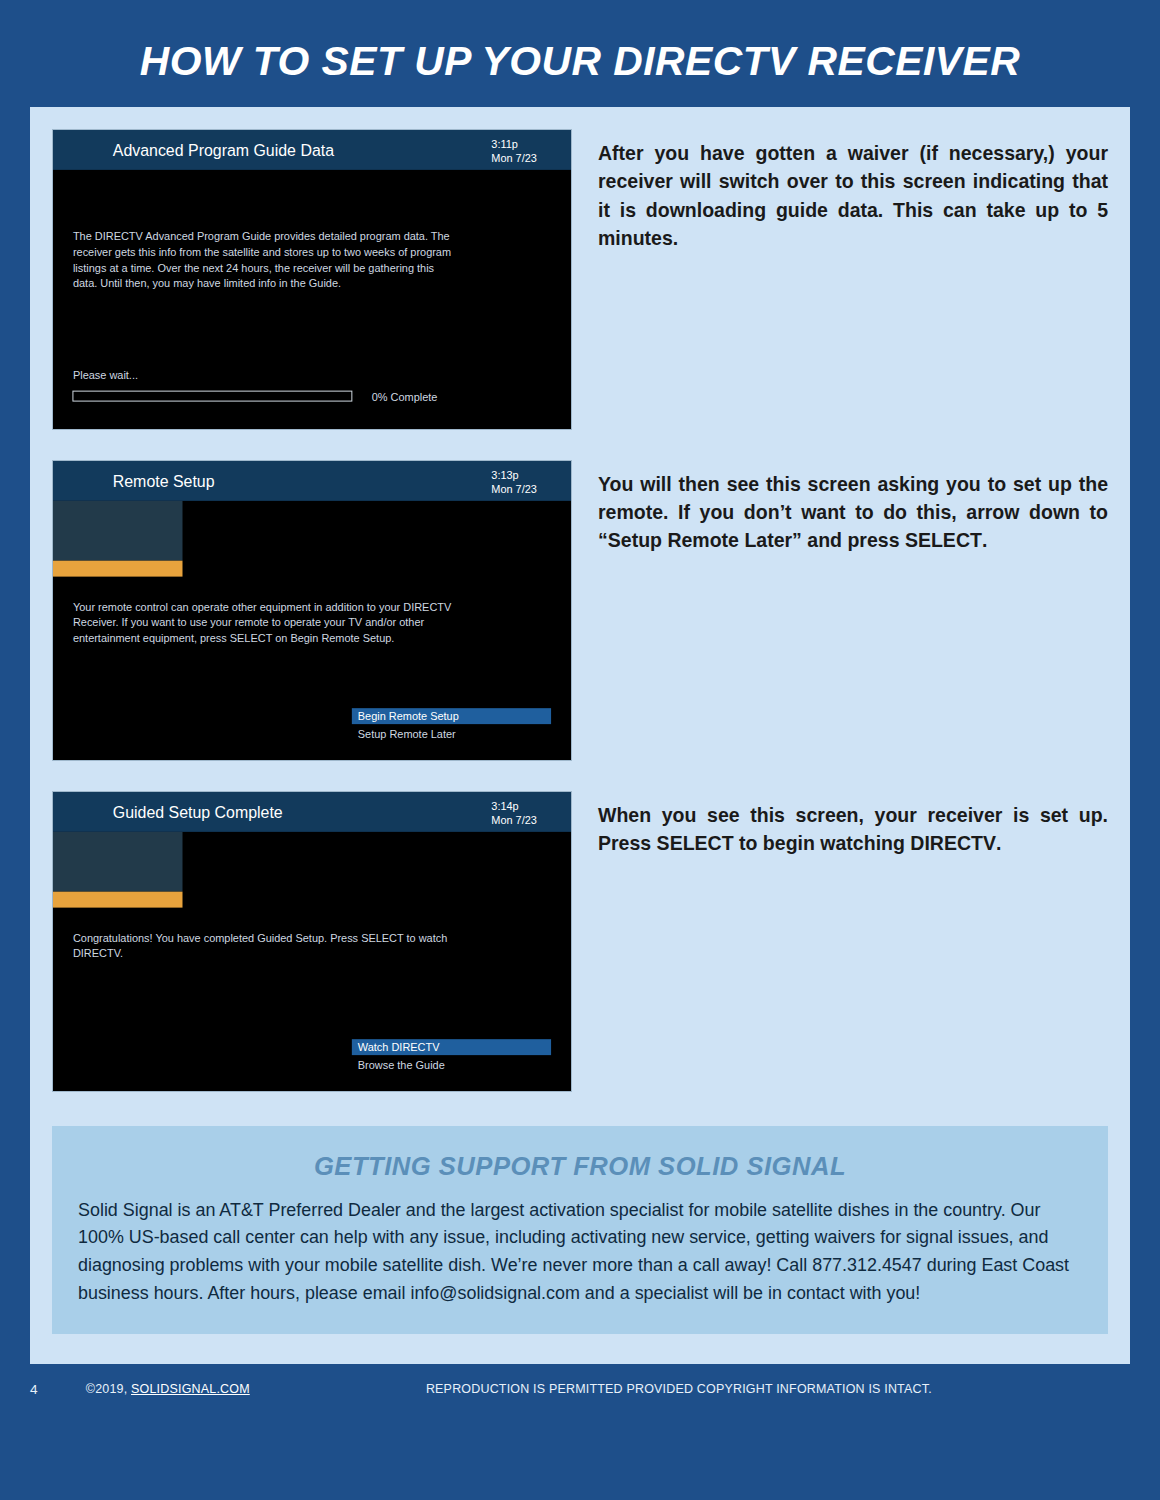How to Set Up Your DIRECTV Receiver
After you have gotten a waiver (if necessary,) your receiver will switch over to this screen indicating that it is downloading guide data. This can take up to 5 minutes.
You will then see this screen asking you to set up the remote. If you don’t want to do this, arrow down to “Setup Remote Later” and press SELECT.
When you see this screen, your receiver is set up. Press SELECT to begin watching DIRECTV.
Getting Support From Solid Signal
Solid Signal is an AT&T Preferred Dealer and the largest activation specialist for mobile satellite dishes in the country. Our 100% US-based call center can help with any issue, including activating new service, getting waivers for signal issues, and diagnosing problems with your mobile satellite dish. We’re never more than a call away! Call 877.312.4547 during East Coast business hours. After hours, please email info@solidsignal.com and a specialist will be in contact with you!
4
©2019, SOLIDSIGNAL.COM
REPRODUCTION IS PERMITTED PROVIDED COPYRIGHT INFORMATION IS INTACT.